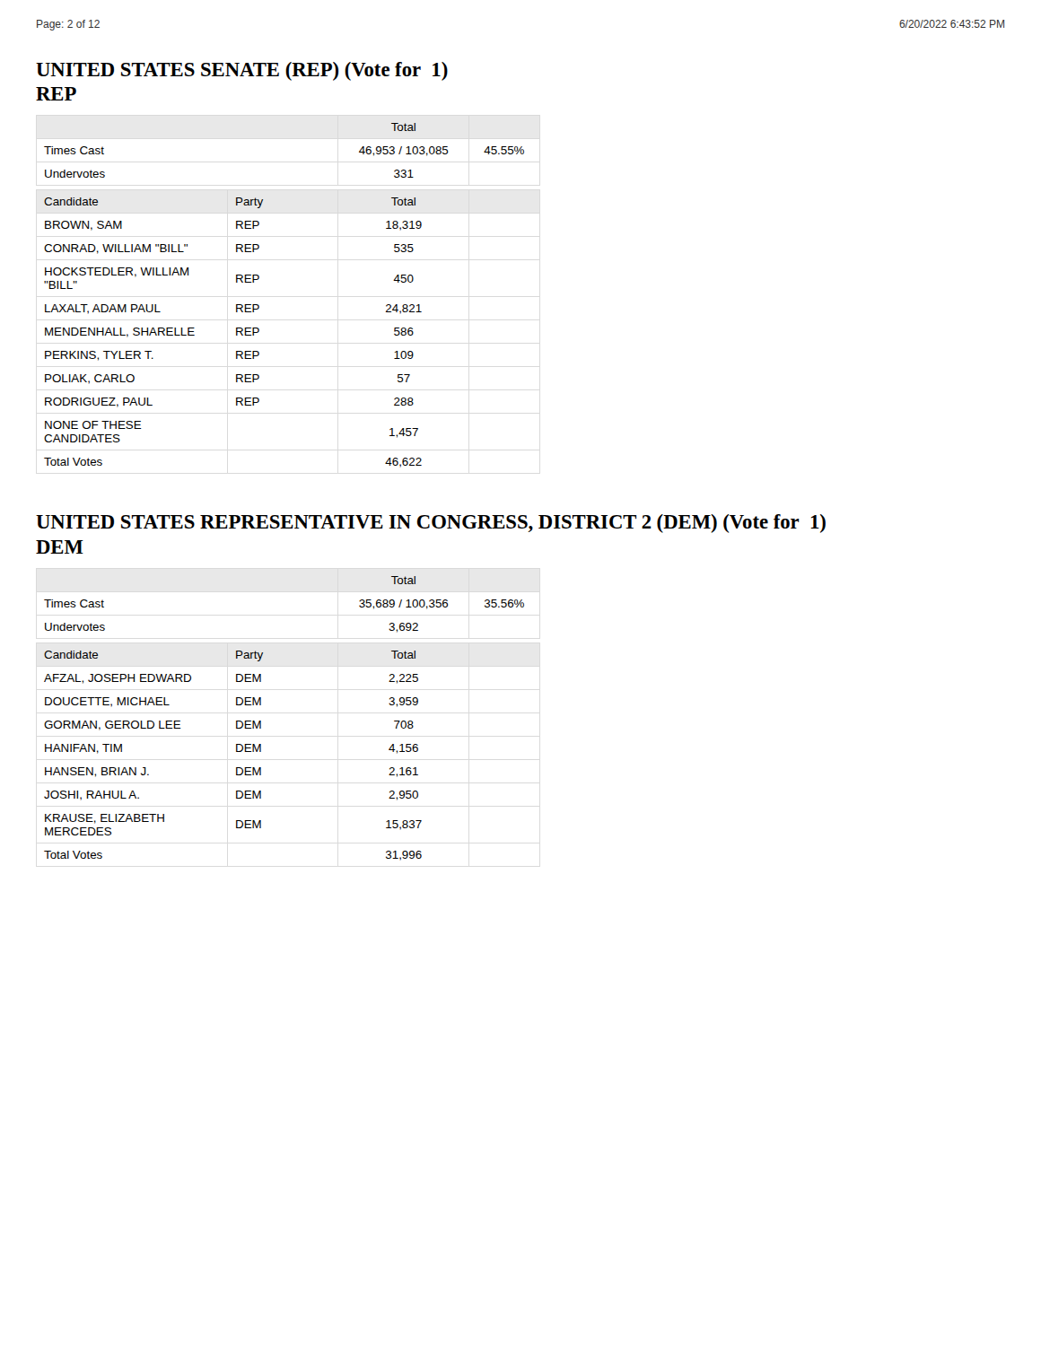Page: 2 of 12 6/20/2022 6:43:52 PM
UNITED STATES SENATE (REP) (Vote for 1)
REP
| | Total | |
| Times Cast | 46,953 / 103,085 | 45.55% |
| Undervotes | 331 | |
| Candidate | Party | Total | |
| BROWN, SAM | REP | 18,319 | |
| CONRAD, WILLIAM "BILL" | REP | 535 | |
| HOCKSTEDLER, WILLIAM "BILL" | REP | 450 | |
| LAXALT, ADAM PAUL | REP | 24,821 | |
| MENDENHALL, SHARELLE | REP | 586 | |
| PERKINS, TYLER T. | REP | 109 | |
| POLIAK, CARLO | REP | 57 | |
| RODRIGUEZ, PAUL | REP | 288 | |
| NONE OF THESE CANDIDATES | | 1,457 | |
| Total Votes | | 46,622 | |
UNITED STATES REPRESENTATIVE IN CONGRESS, DISTRICT 2 (DEM) (Vote for 1)
DEM
| | Total | |
| Times Cast | 35,689 / 100,356 | 35.56% |
| Undervotes | 3,692 | |
| Candidate | Party | Total | |
| AFZAL, JOSEPH EDWARD | DEM | 2,225 | |
| DOUCETTE, MICHAEL | DEM | 3,959 | |
| GORMAN, GEROLD LEE | DEM | 708 | |
| HANIFAN, TIM | DEM | 4,156 | |
| HANSEN, BRIAN J. | DEM | 2,161 | |
| JOSHI, RAHUL A. | DEM | 2,950 | |
| KRAUSE, ELIZABETH MERCEDES | DEM | 15,837 | |
| Total Votes | | 31,996 | |